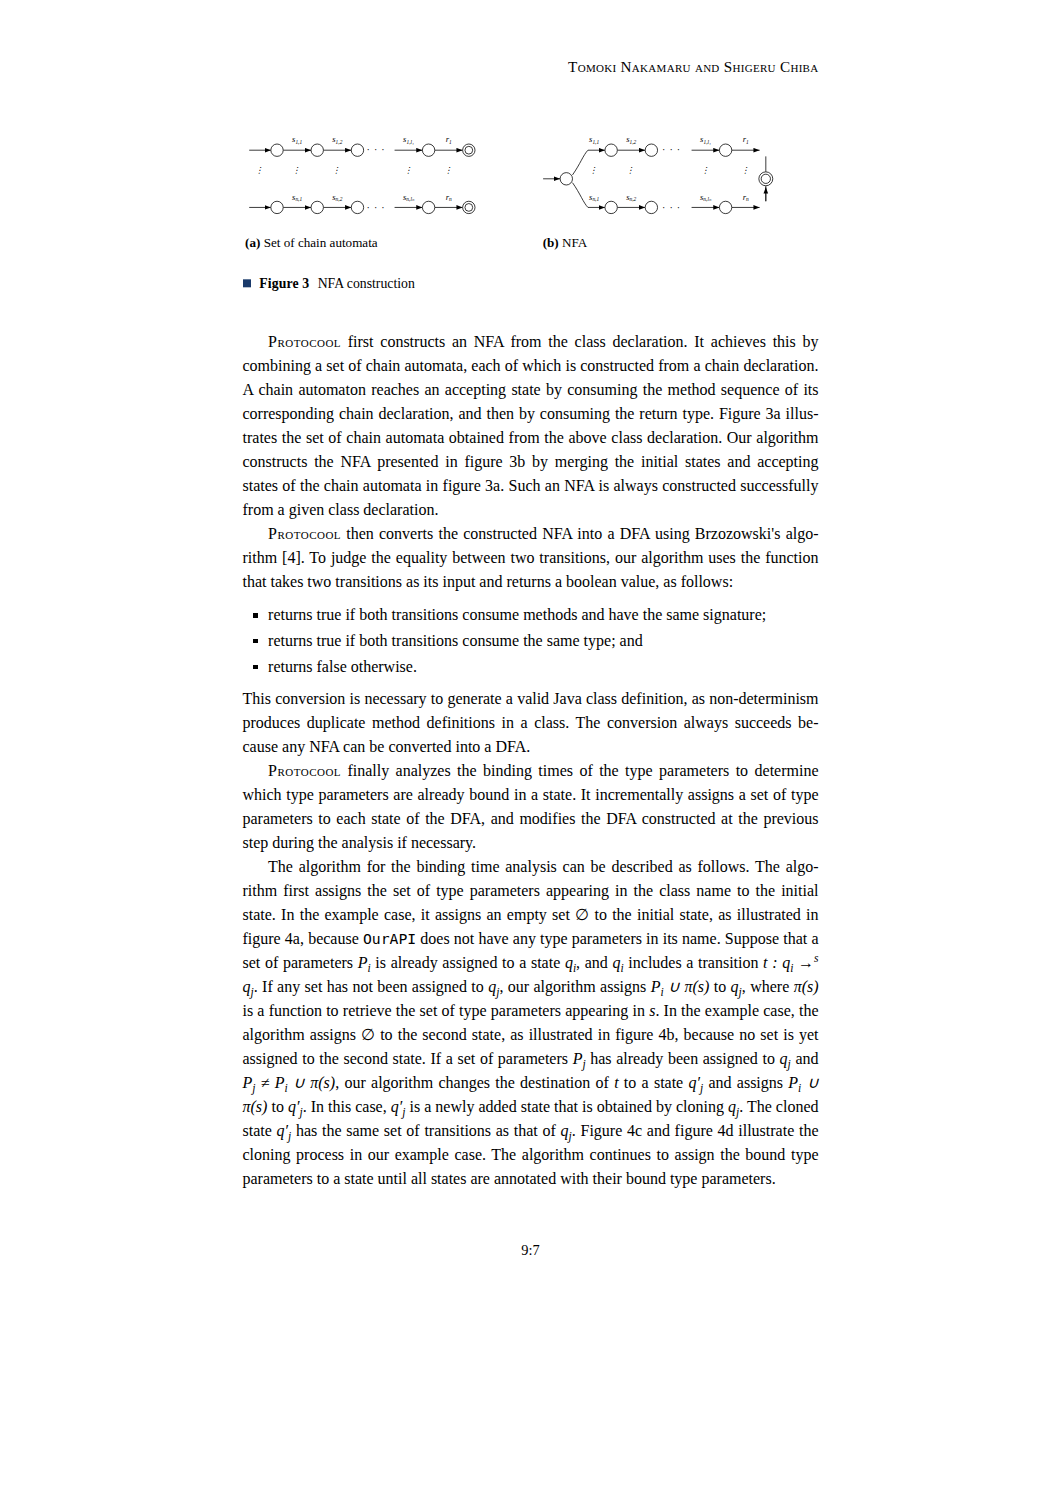Tomoki Nakamaru and Shigeru Chiba
s1,1 s1,2 s1,l₁ r1 sn,1 sn,2 sn,lₙ rn · · · · · · ⋮ ⋮ ⋮ ⋮ ⋮
(a) Set of chain automata
s1,1 s1,2 s1,l₁ r1 sn,1 sn,2 sn,lₙ rn · · · · · · ⋮ ⋮ ⋮ ⋮
(b) NFA
Figure 3 NFA construction
Protocool first constructs an NFA from the class declaration. It achieves this by combining a set of chain automata, each of which is constructed from a chain declaration. A chain automaton reaches an accepting state by consuming the method sequence of its corresponding chain declaration, and then by consuming the return type. Figure 3a illustrates the set of chain automata obtained from the above class declaration. Our algorithm constructs the NFA presented in figure 3b by merging the initial states and accepting states of the chain automata in figure 3a. Such an NFA is always constructed successfully from a given class declaration.
Protocool then converts the constructed NFA into a DFA using Brzozowski's algorithm [4]. To judge the equality between two transitions, our algorithm uses the function that takes two transitions as its input and returns a boolean value, as follows:
returns true if both transitions consume methods and have the same signature;
returns true if both transitions consume the same type; and
returns false otherwise.
This conversion is necessary to generate a valid Java class definition, as non-determinism produces duplicate method definitions in a class. The conversion always succeeds because any NFA can be converted into a DFA.
Protocool finally analyzes the binding times of the type parameters to determine which type parameters are already bound in a state. It incrementally assigns a set of type parameters to each state of the DFA, and modifies the DFA constructed at the previous step during the analysis if necessary.
The algorithm for the binding time analysis can be described as follows. The algorithm first assigns the set of type parameters appearing in the class name to the initial state. In the example case, it assigns an empty set ∅ to the initial state, as illustrated in figure 4a, because OurAPI does not have any type parameters in its name. Suppose that a set of parameters Pi is already assigned to a state qi, and qi includes a transition t : qi →s qj. If any set has not been assigned to qj, our algorithm assigns Pi ∪ π(s) to qj, where π(s) is a function to retrieve the set of type parameters appearing in s. In the example case, the algorithm assigns ∅ to the second state, as illustrated in figure 4b, because no set is yet assigned to the second state. If a set of parameters Pj has already been assigned to qj and Pj ≠ Pi ∪ π(s), our algorithm changes the destination of t to a state q′j and assigns Pi ∪ π(s) to q′j. In this case, q′j is a newly added state that is obtained by cloning qj. The cloned state q′j has the same set of transitions as that of qj. Figure 4c and figure 4d illustrate the cloning process in our example case. The algorithm continues to assign the bound type parameters to a state until all states are annotated with their bound type parameters.
9:7